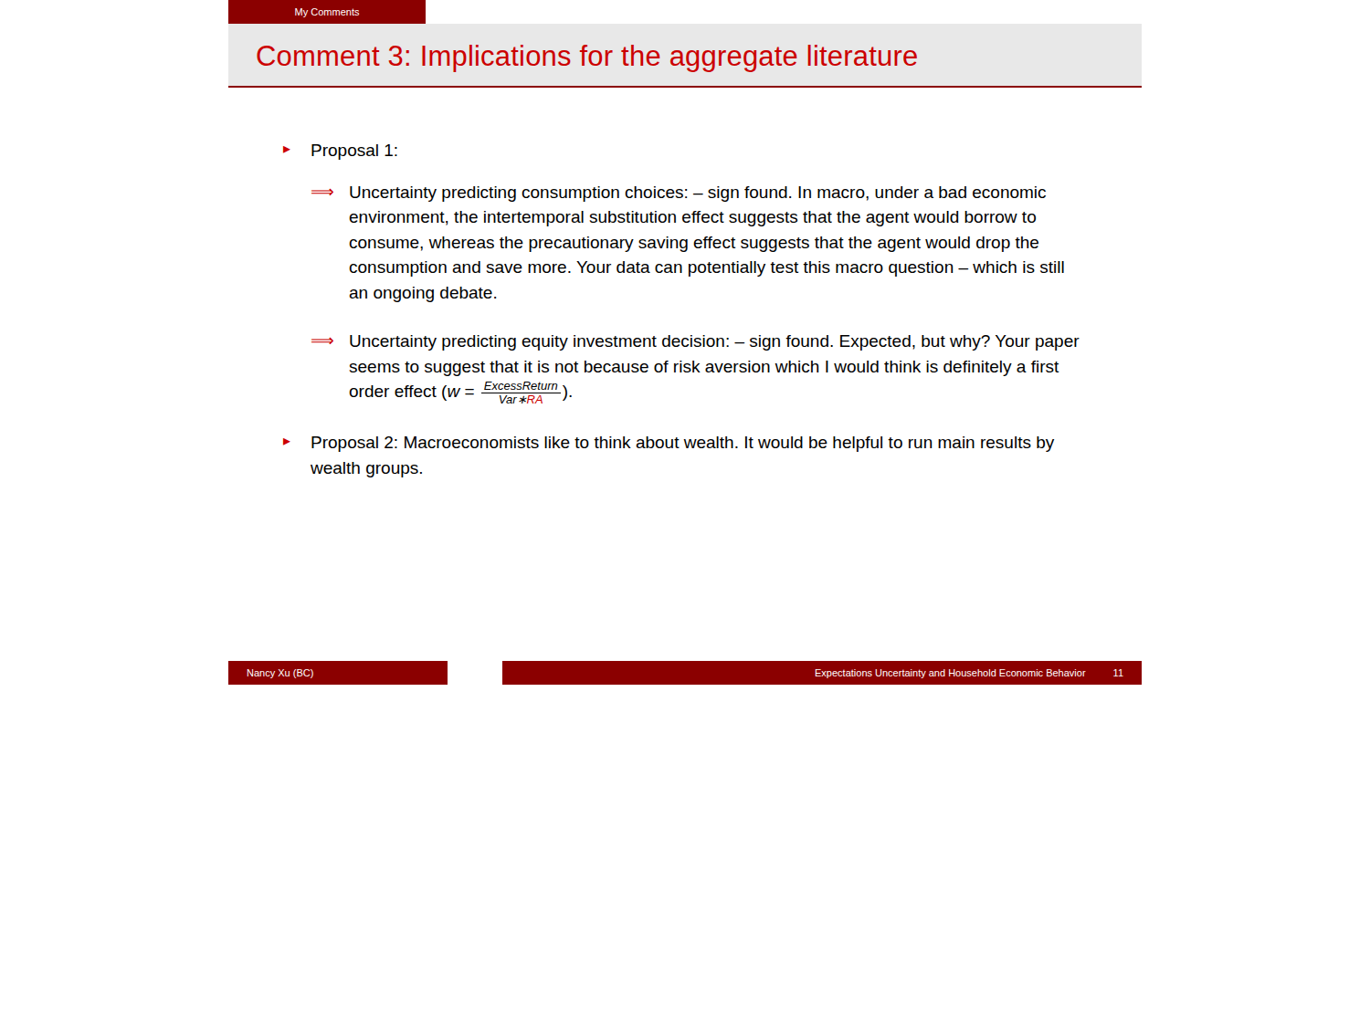My Comments
Comment 3: Implications for the aggregate literature
Proposal 1:
Uncertainty predicting consumption choices: – sign found. In macro, under a bad economic environment, the intertemporal substitution effect suggests that the agent would borrow to consume, whereas the precautionary saving effect suggests that the agent would drop the consumption and save more. Your data can potentially test this macro question – which is still an ongoing debate.
Uncertainty predicting equity investment decision: – sign found. Expected, but why? Your paper seems to suggest that it is not because of risk aversion which I would think is definitely a first order effect (w = ExcessReturn Var∗RA).
Proposal 2: Macroeconomists like to think about wealth. It would be helpful to run main results by wealth groups.
Nancy Xu (BC)
Expectations Uncertainty and Household Economic Behavior 11